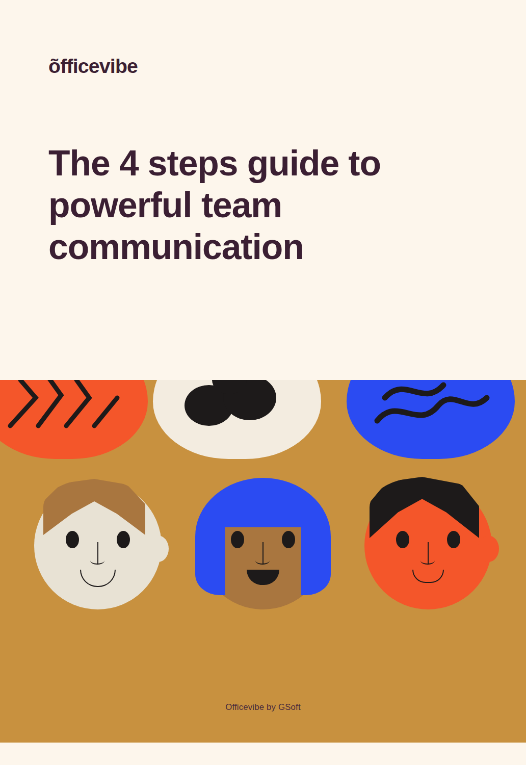õfficevibe
The 4 steps guide to powerful team communication
Officevibe by GSoft